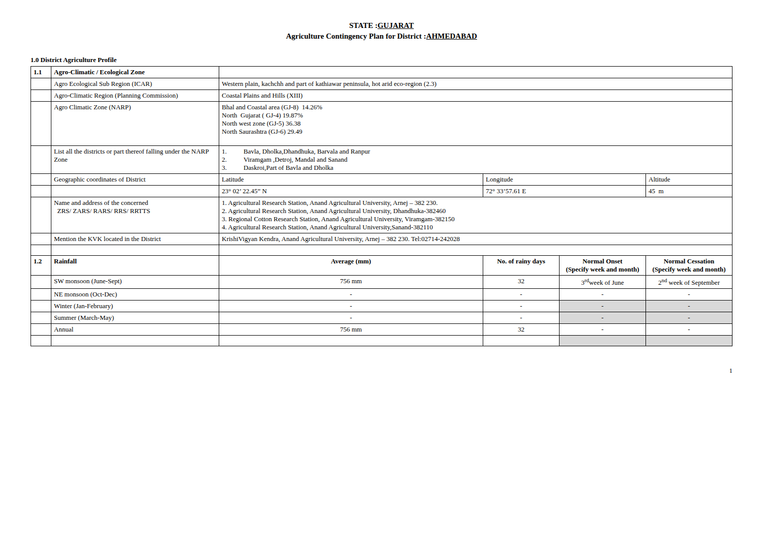STATE :GUJARAT
Agriculture Contingency Plan for District :AHMEDABAD
1.0 District Agriculture Profile
| 1.1 | Agro-Climatic / Ecological Zone | |
| | Agro Ecological Sub Region (ICAR) | Western plain, kachchh and part of kathiawar peninsula, hot arid eco-region (2.3) |
| | Agro-Climatic Region (Planning Commission) | Coastal Plains and Hills (XIII) |
| | Agro Climatic Zone (NARP) | Bhal and Coastal area (GJ-8) 14.26% North Gujarat ( GJ-4) 19.87% North west zone (GJ-5) 36.38 North Saurashtra (GJ-6) 29.49 |
| | List all the districts or part thereof falling under the NARP Zone | 1. Bavla, Dholka,Dhandhuka, Barvala and Ranpur 2. Viramgam ,Detroj, Mandal and Sanand 3. Daskroi,Part of Bavla and Dholka |
| | Geographic coordinates of District | Latitude | Longitude | Altitude |
| | | 23° 02’ 22.45” N | 72° 33’57.61 E | 45 m |
| | Name and address of the concerned ZRS/ ZARS/ RARS/ RRS/ RRTTS | 1. Agricultural Research Station, Anand Agricultural University, Arnej – 382 230. 2. Agricultural Research Station, Anand Agricultural University, Dhandhuka-382460 3. Regional Cotton Research Station, Anand Agricultural University, Viramgam-382150 4. Agricultural Research Station, Anand Agricultural University,Sanand-382110 |
| | Mention the KVK located in the District | KrishiVigyan Kendra, Anand Agricultural University, Arnej – 382 230. Tel:02714-242028 |
| 1.2 | Rainfall | Average (mm) | No. of rainy days | Normal Onset (Specify week and month) | Normal Cessation (Specify week and month) |
| | SW monsoon (June-Sept) | 756 mm | 32 | 3 rd week of June | 2 nd week of September |
| | NE monsoon (Oct-Dec) | - | - | - | - |
| | Winter (Jan-February) | - | - | - | - |
| | Summer (March-May) | - | - | - | - |
| | Annual | 756 mm | 32 | - | - |
1